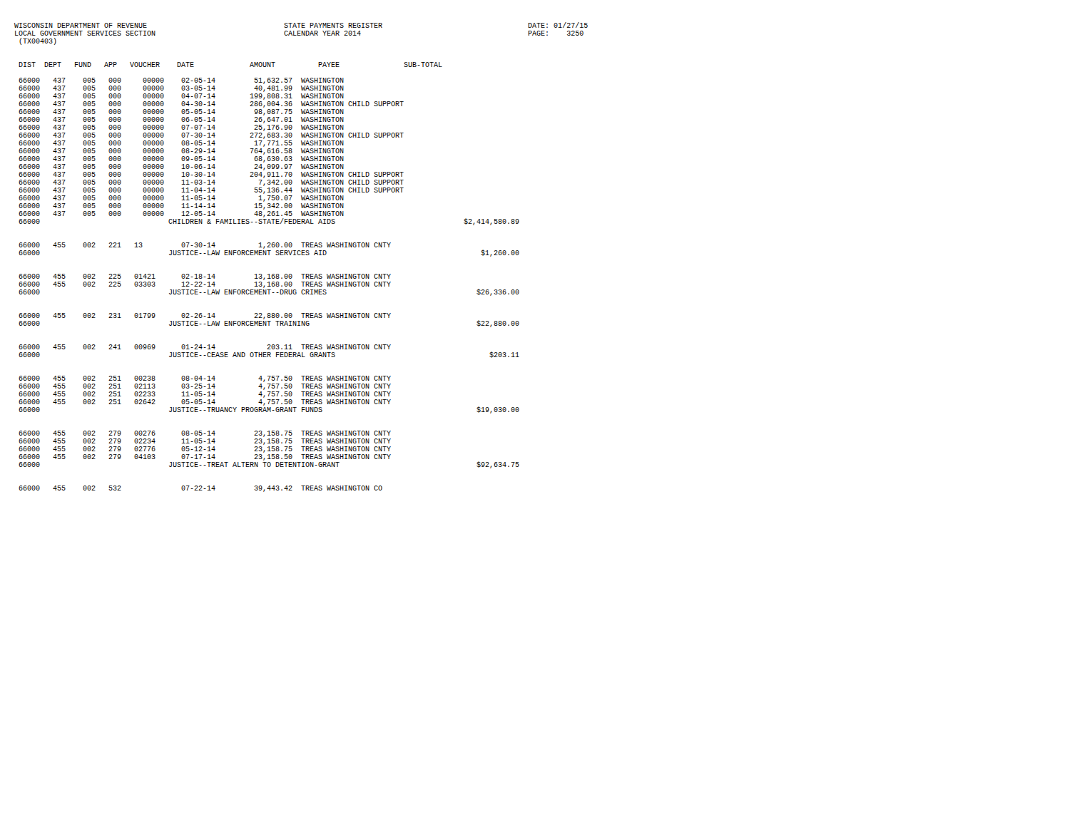WISCONSIN DEPARTMENT OF REVENUE STATE PAYMENTS REGISTER DATE: 01/27/15 LOCAL GOVERNMENT SERVICES SECTION CALENDAR YEAR 2014 PAGE: 3250 (TX00403) DIST DEPT FUND APP VOUCHER DATE AMOUNT PAYEE SUB-TOTAL 66000 437 005 000 00000 02-05-14 51,632.57 WASHINGTON 66000 437 005 000 00000 03-05-14 40,481.99 WASHINGTON 66000 437 005 000 00000 04-07-14 199,808.31 WASHINGTON 66000 437 005 000 00000 04-30-14 286,004.36 WASHINGTON CHILD SUPPORT 66000 437 005 000 00000 05-05-14 98,087.75 WASHINGTON 66000 437 005 000 00000 06-05-14 26,647.01 WASHINGTON 66000 437 005 000 00000 07-07-14 25,176.90 WASHINGTON 66000 437 005 000 00000 07-30-14 272,683.30 WASHINGTON CHILD SUPPORT 66000 437 005 000 00000 08-05-14 17,771.55 WASHINGTON 66000 437 005 000 00000 08-29-14 764,616.58 WASHINGTON 66000 437 005 000 00000 09-05-14 68,630.63 WASHINGTON 66000 437 005 000 00000 10-06-14 24,099.97 WASHINGTON 66000 437 005 000 00000 10-30-14 204,911.70 WASHINGTON CHILD SUPPORT 66000 437 005 000 00000 11-03-14 7,342.00 WASHINGTON CHILD SUPPORT 66000 437 005 000 00000 11-04-14 55,136.44 WASHINGTON CHILD SUPPORT 66000 437 005 000 00000 11-05-14 1,750.07 WASHINGTON 66000 437 005 000 00000 11-14-14 15,342.00 WASHINGTON 66000 437 005 000 00000 12-05-14 48,261.45 WASHINGTON 66000 CHILDREN & FAMILIES--STATE/FEDERAL AIDS $2,414,580.89 66000 455 002 221 13 07-30-14 1,260.00 TREAS WASHINGTON CNTY 66000 JUSTICE--LAW ENFORCEMENT SERVICES AID $1,260.00 66000 455 002 225 01421 02-18-14 13,168.00 TREAS WASHINGTON CNTY 66000 455 002 225 03303 12-22-14 13,168.00 TREAS WASHINGTON CNTY 66000 JUSTICE--LAW ENFORCEMENT--DRUG CRIMES $26,336.00 66000 455 002 231 01799 02-26-14 22,880.00 TREAS WASHINGTON CNTY 66000 JUSTICE--LAW ENFORCEMENT TRAINING $22,880.00 66000 455 002 241 00969 01-24-14 203.11 TREAS WASHINGTON CNTY 66000 JUSTICE--CEASE AND OTHER FEDERAL GRANTS $203.11 66000 455 002 251 00238 08-04-14 4,757.50 TREAS WASHINGTON CNTY 66000 455 002 251 02113 03-25-14 4,757.50 TREAS WASHINGTON CNTY 66000 455 002 251 02233 11-05-14 4,757.50 TREAS WASHINGTON CNTY 66000 455 002 251 02642 05-05-14 4,757.50 TREAS WASHINGTON CNTY 66000 JUSTICE--TRUANCY PROGRAM-GRANT FUNDS $19,030.00 66000 455 002 279 00276 08-05-14 23,158.75 TREAS WASHINGTON CNTY 66000 455 002 279 02234 11-05-14 23,158.75 TREAS WASHINGTON CNTY 66000 455 002 279 02776 05-12-14 23,158.75 TREAS WASHINGTON CNTY 66000 455 002 279 04103 07-17-14 23,158.50 TREAS WASHINGTON CNTY 66000 JUSTICE--TREAT ALTERN TO DETENTION-GRANT $92,634.75 66000 455 002 532 07-22-14 39,443.42 TREAS WASHINGTON CO